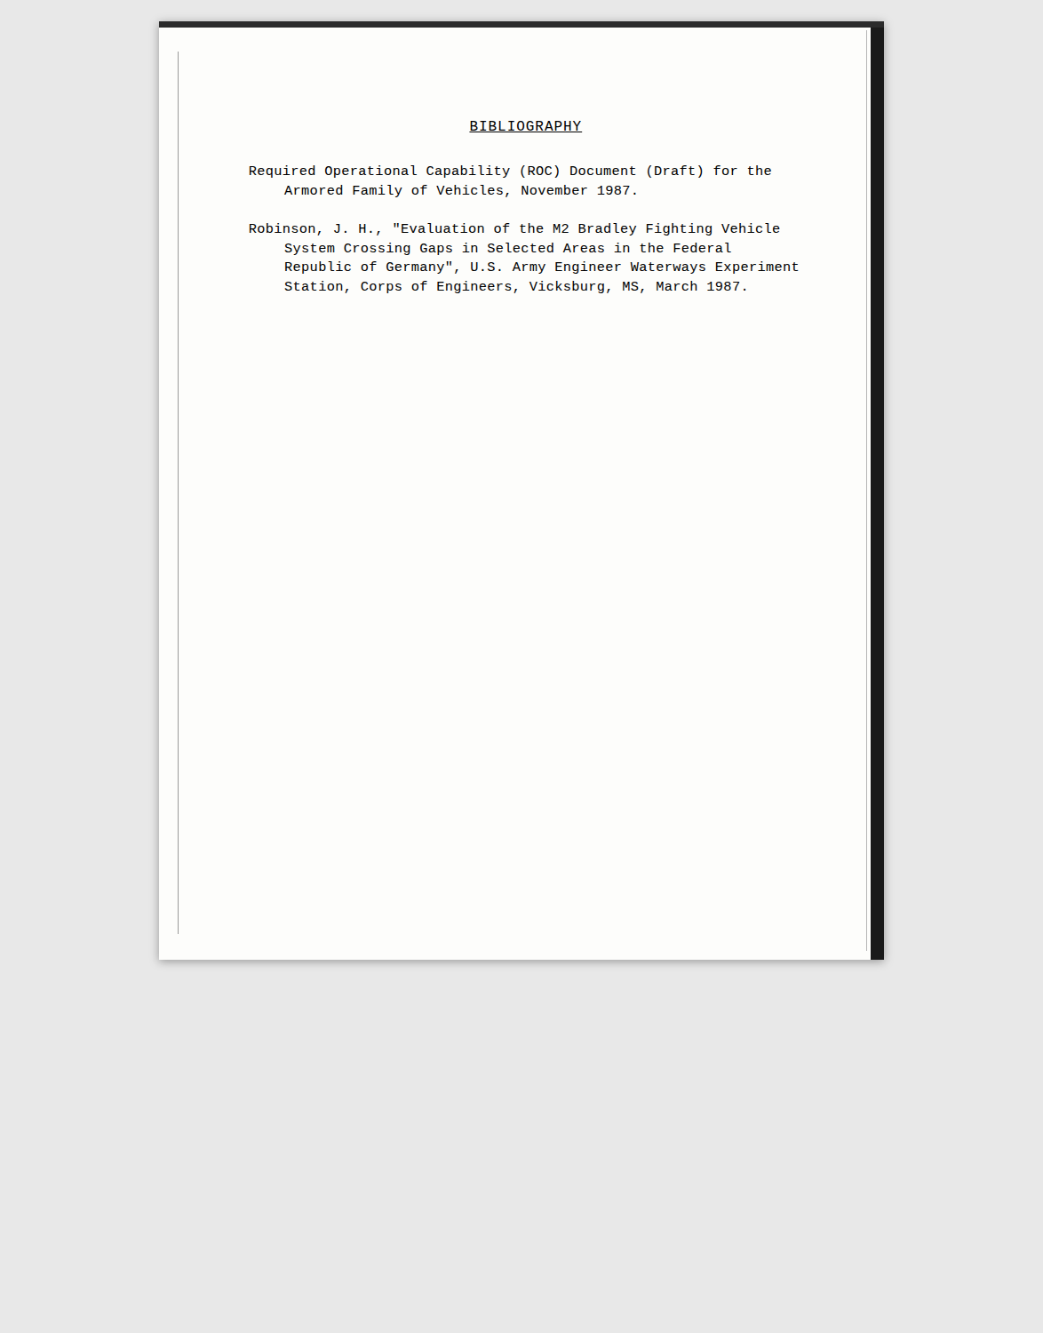BIBLIOGRAPHY
Required Operational Capability (ROC) Document (Draft) for the Armored Family of Vehicles, November 1987.
Robinson, J. H., "Evaluation of the M2 Bradley Fighting Vehicle System Crossing Gaps in Selected Areas in the Federal Republic of Germany", U.S. Army Engineer Waterways Experiment Station, Corps of Engineers, Vicksburg, MS, March 1987.